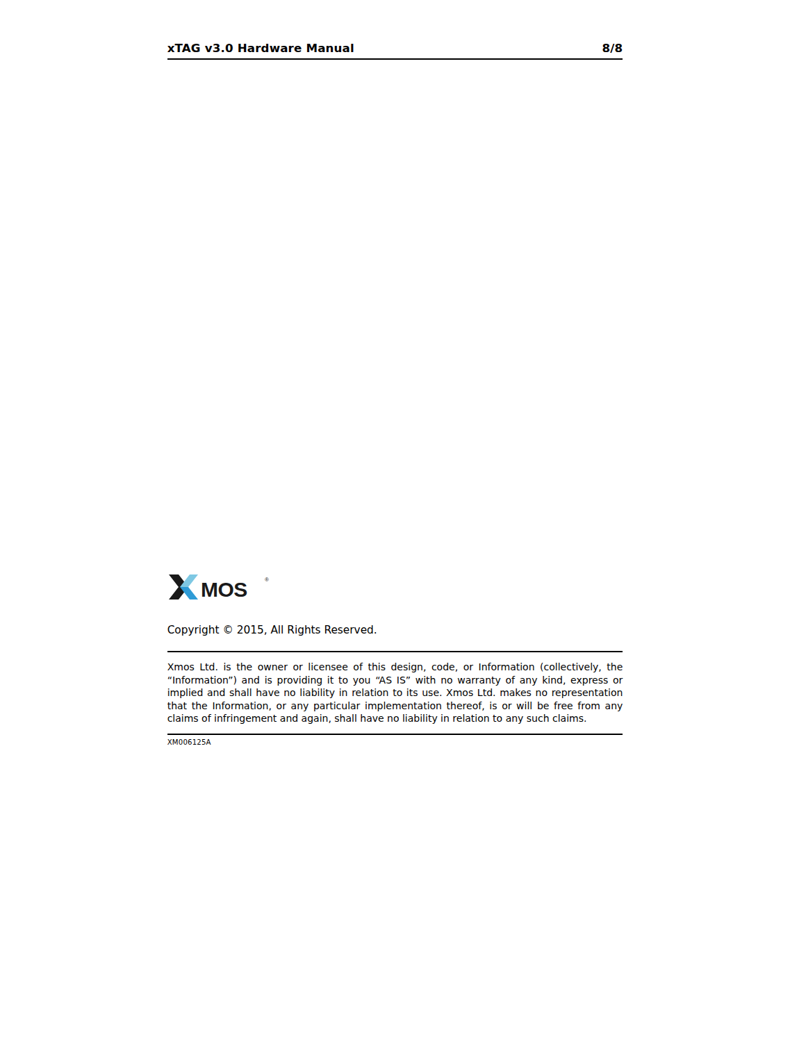xTAG v3.0 Hardware Manual 8/8
XMOS MOS ®
Copyright © 2015, All Rights Reserved.
Xmos Ltd. is the owner or licensee of this design, code, or Information (collectively, the “Information”) and is providing it to you “AS IS” with no warranty of any kind, express or implied and shall have no liability in relation to its use. Xmos Ltd. makes no representation that the Information, or any particular implementation thereof, is or will be free from any claims of infringement and again, shall have no liability in relation to any such claims.
XM006125A